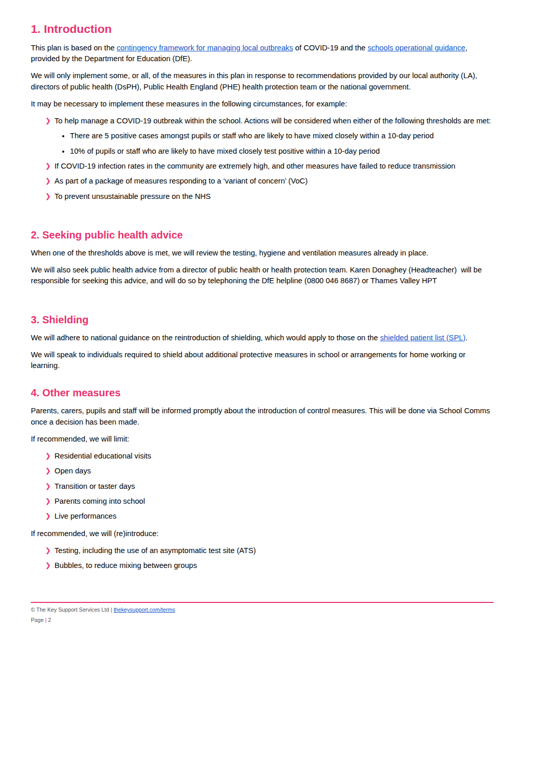1. Introduction
This plan is based on the contingency framework for managing local outbreaks of COVID-19 and the schools operational guidance, provided by the Department for Education (DfE).
We will only implement some, or all, of the measures in this plan in response to recommendations provided by our local authority (LA), directors of public health (DsPH), Public Health England (PHE) health protection team or the national government.
It may be necessary to implement these measures in the following circumstances, for example:
To help manage a COVID-19 outbreak within the school. Actions will be considered when either of the following thresholds are met:
There are 5 positive cases amongst pupils or staff who are likely to have mixed closely within a 10-day period
10% of pupils or staff who are likely to have mixed closely test positive within a 10-day period
If COVID-19 infection rates in the community are extremely high, and other measures have failed to reduce transmission
As part of a package of measures responding to a ‘variant of concern’ (VoC)
To prevent unsustainable pressure on the NHS
2. Seeking public health advice
When one of the thresholds above is met, we will review the testing, hygiene and ventilation measures already in place.
We will also seek public health advice from a director of public health or health protection team. Karen Donaghey (Headteacher) will be responsible for seeking this advice, and will do so by telephoning the DfE helpline (0800 046 8687) or Thames Valley HPT
3. Shielding
We will adhere to national guidance on the reintroduction of shielding, which would apply to those on the shielded patient list (SPL).
We will speak to individuals required to shield about additional protective measures in school or arrangements for home working or learning.
4. Other measures
Parents, carers, pupils and staff will be informed promptly about the introduction of control measures. This will be done via School Comms once a decision has been made.
If recommended, we will limit:
Residential educational visits
Open days
Transition or taster days
Parents coming into school
Live performances
If recommended, we will (re)introduce:
Testing, including the use of an asymptomatic test site (ATS)
Bubbles, to reduce mixing between groups
© The Key Support Services Ltd | thekeysupport.com/terms
Page | 2